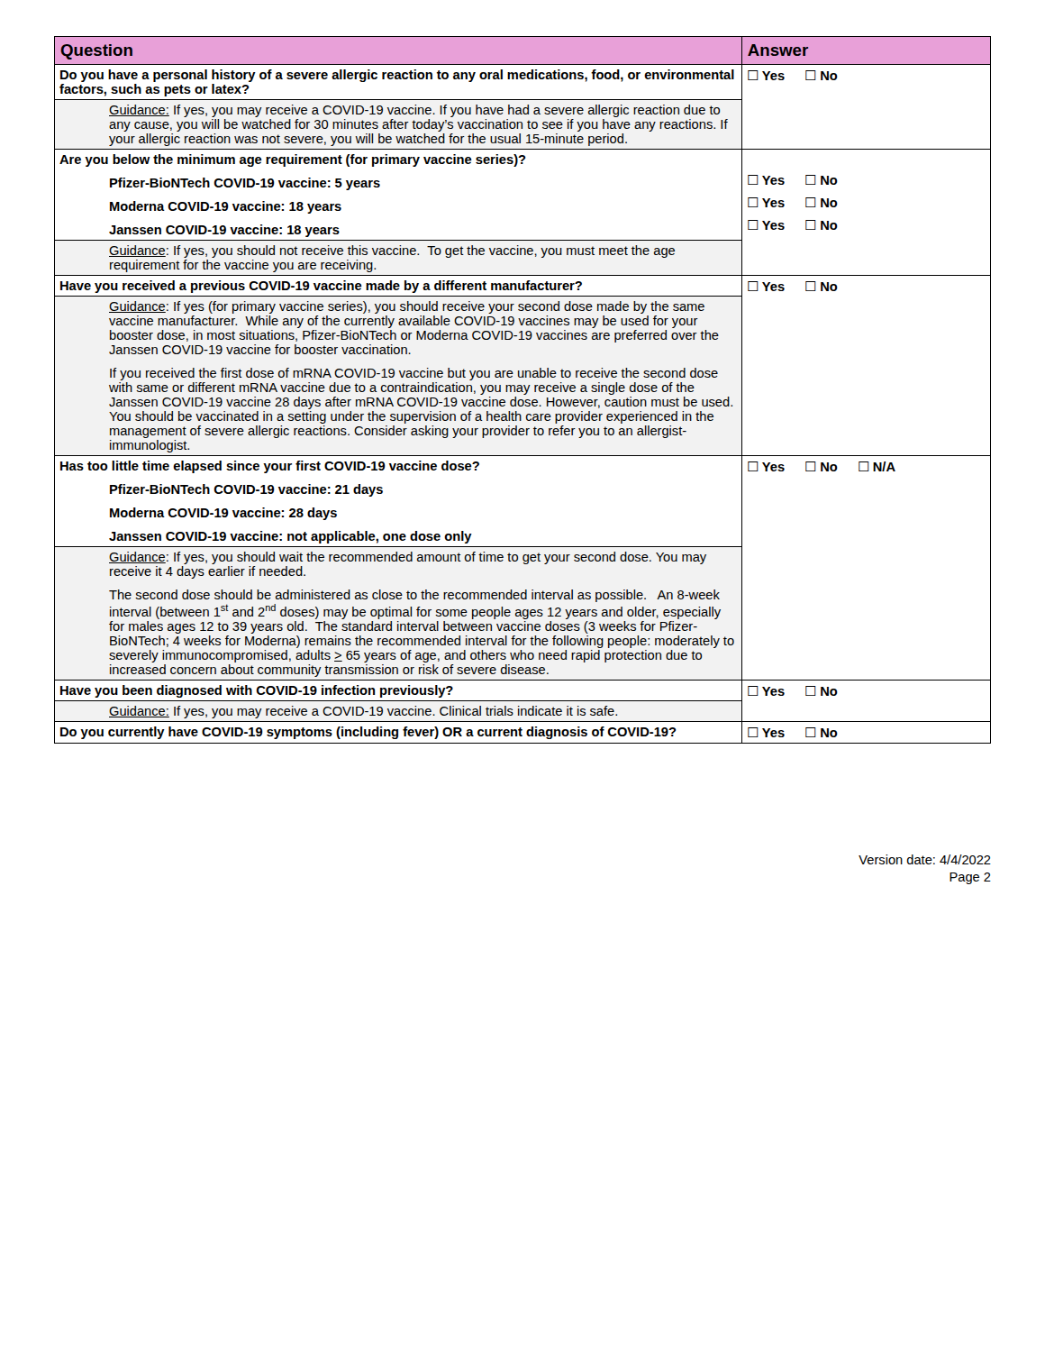| Question | Answer |
| --- | --- |
| Do you have a personal history of a severe allergic reaction to any oral medications, food, or environmental factors, such as pets or latex? | ☐ Yes ☐ No |
| Guidance: If yes, you may receive a COVID-19 vaccine. If you have had a severe allergic reaction due to any cause, you will be watched for 30 minutes after today’s vaccination to see if you have any reactions. If your allergic reaction was not severe, you will be watched for the usual 15-minute period. |
| Are you below the minimum age requirement (for primary vaccine series)? Pfizer-BioNTech COVID-19 vaccine: 5 years Moderna COVID-19 vaccine: 18 years Janssen COVID-19 vaccine: 18 years | ☐ Yes ☐ No ☐ Yes ☐ No ☐ Yes ☐ No |
| Guidance : If yes, you should not receive this vaccine. To get the vaccine, you must meet the age requirement for the vaccine you are receiving. |
| Have you received a previous COVID-19 vaccine made by a different manufacturer? | ☐ Yes ☐ No |
| Guidance : If yes (for primary vaccine series), you should receive your second dose made by the same vaccine manufacturer. While any of the currently available COVID-19 vaccines may be used for your booster dose, in most situations, Pfizer-BioNTech or Moderna COVID-19 vaccines are preferred over the Janssen COVID-19 vaccine for booster vaccination. If you received the first dose of mRNA COVID-19 vaccine but you are unable to receive the second dose with same or different mRNA vaccine due to a contraindication, you may receive a single dose of the Janssen COVID-19 vaccine 28 days after mRNA COVID-19 vaccine dose. However, caution must be used. You should be vaccinated in a setting under the supervision of a health care provider experienced in the management of severe allergic reactions. Consider asking your provider to refer you to an allergist-immunologist. |
| Has too little time elapsed since your first COVID-19 vaccine dose? Pfizer-BioNTech COVID-19 vaccine: 21 days Moderna COVID-19 vaccine: 28 days Janssen COVID-19 vaccine: not applicable, one dose only | ☐ Yes ☐ No ☐ N/A |
| Guidance : If yes, you should wait the recommended amount of time to get your second dose. You may receive it 4 days earlier if needed. The second dose should be administered as close to the recommended interval as possible. An 8-week interval (between 1 st and 2 nd doses) may be optimal for some people ages 12 years and older, especially for males ages 12 to 39 years old. The standard interval between vaccine doses (3 weeks for Pfizer-BioNTech; 4 weeks for Moderna) remains the recommended interval for the following people: moderately to severely immunocompromised, adults > 65 years of age, and others who need rapid protection due to increased concern about community transmission or risk of severe disease. |
| Have you been diagnosed with COVID-19 infection previously? | ☐ Yes ☐ No |
| Guidance: If yes, you may receive a COVID-19 vaccine. Clinical trials indicate it is safe. |
| Do you currently have COVID-19 symptoms (including fever) OR a current diagnosis of COVID-19? | ☐ Yes ☐ No |
Version date: 4/4/2022
Page 2